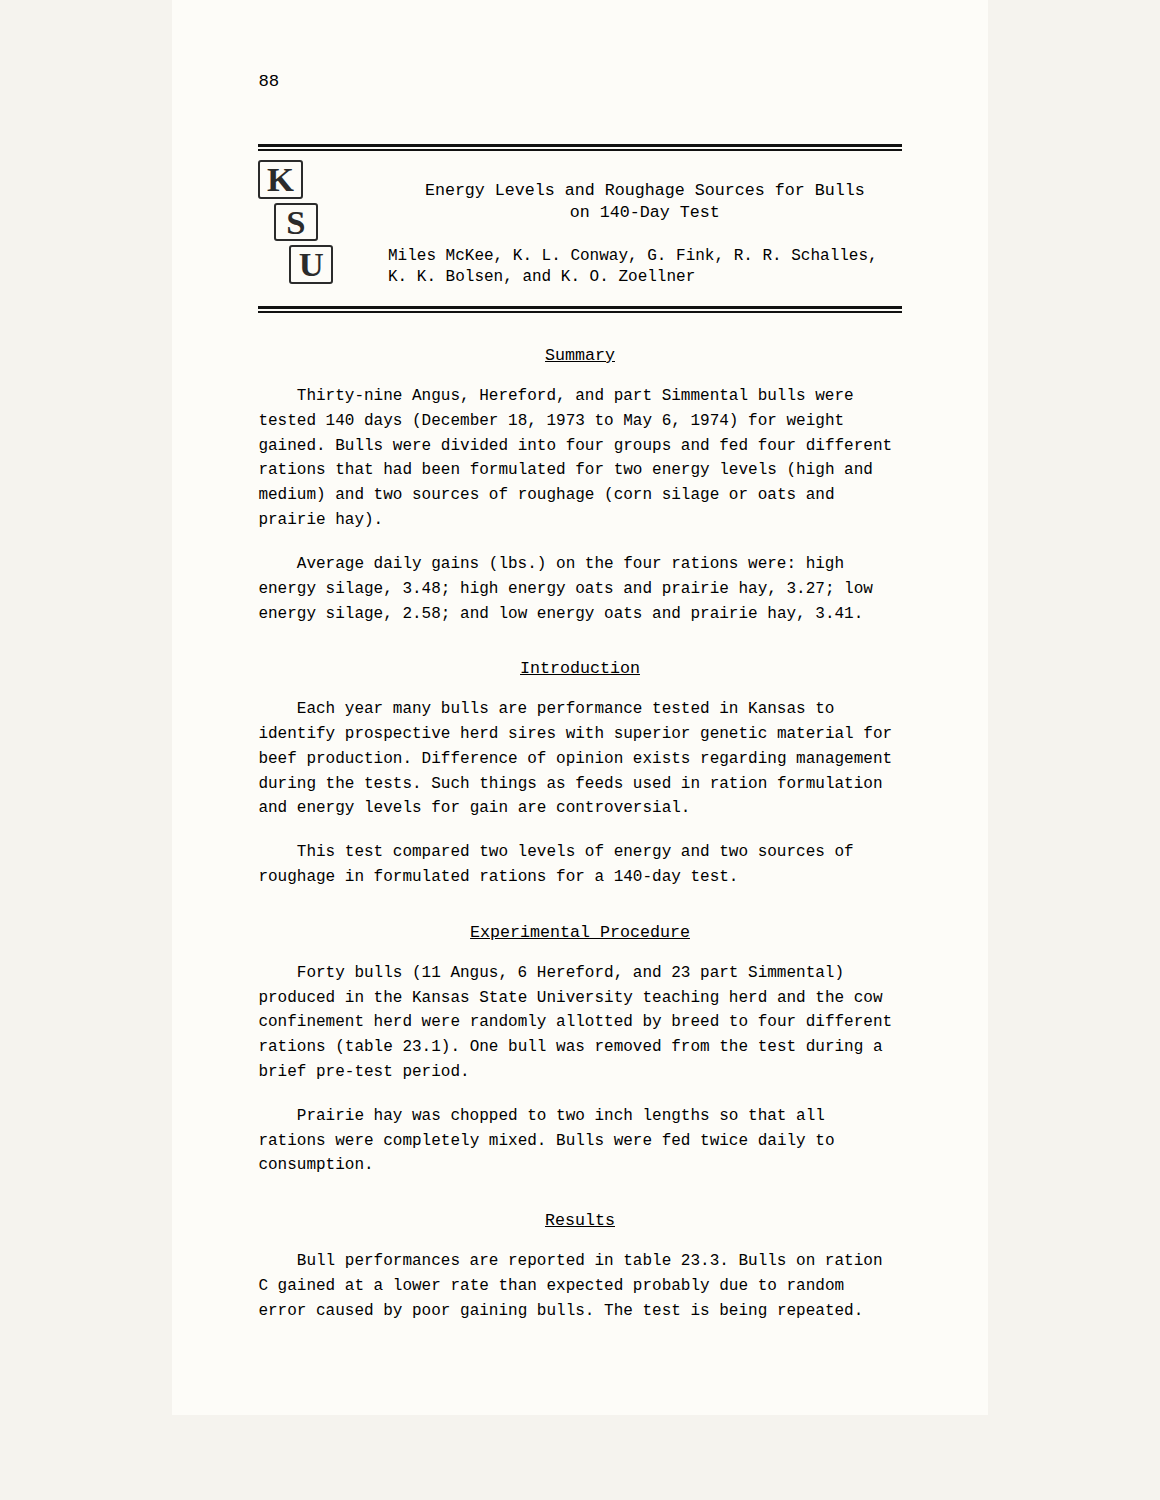88
K S U
Energy Levels and Roughage Sources for Bulls
on 140-Day Test
Miles McKee, K. L. Conway, G. Fink, R. R. Schalles,
K. K. Bolsen, and K. O. Zoellner
Summary
Thirty-nine Angus, Hereford, and part Simmental bulls were tested 140 days (December 18, 1973 to May 6, 1974) for weight gained. Bulls were divided into four groups and fed four different rations that had been formulated for two energy levels (high and medium) and two sources of roughage (corn silage or oats and prairie hay).
Average daily gains (lbs.) on the four rations were: high energy silage, 3.48; high energy oats and prairie hay, 3.27; low energy silage, 2.58; and low energy oats and prairie hay, 3.41.
Introduction
Each year many bulls are performance tested in Kansas to identify prospective herd sires with superior genetic material for beef production. Difference of opinion exists regarding management during the tests. Such things as feeds used in ration formulation and energy levels for gain are controversial.
This test compared two levels of energy and two sources of roughage in formulated rations for a 140-day test.
Experimental Procedure
Forty bulls (11 Angus, 6 Hereford, and 23 part Simmental) produced in the Kansas State University teaching herd and the cow confinement herd were randomly allotted by breed to four different rations (table 23.1). One bull was removed from the test during a brief pre-test period.
Prairie hay was chopped to two inch lengths so that all rations were completely mixed. Bulls were fed twice daily to consumption.
Results
Bull performances are reported in table 23.3. Bulls on ration C gained at a lower rate than expected probably due to random error caused by poor gaining bulls. The test is being repeated.